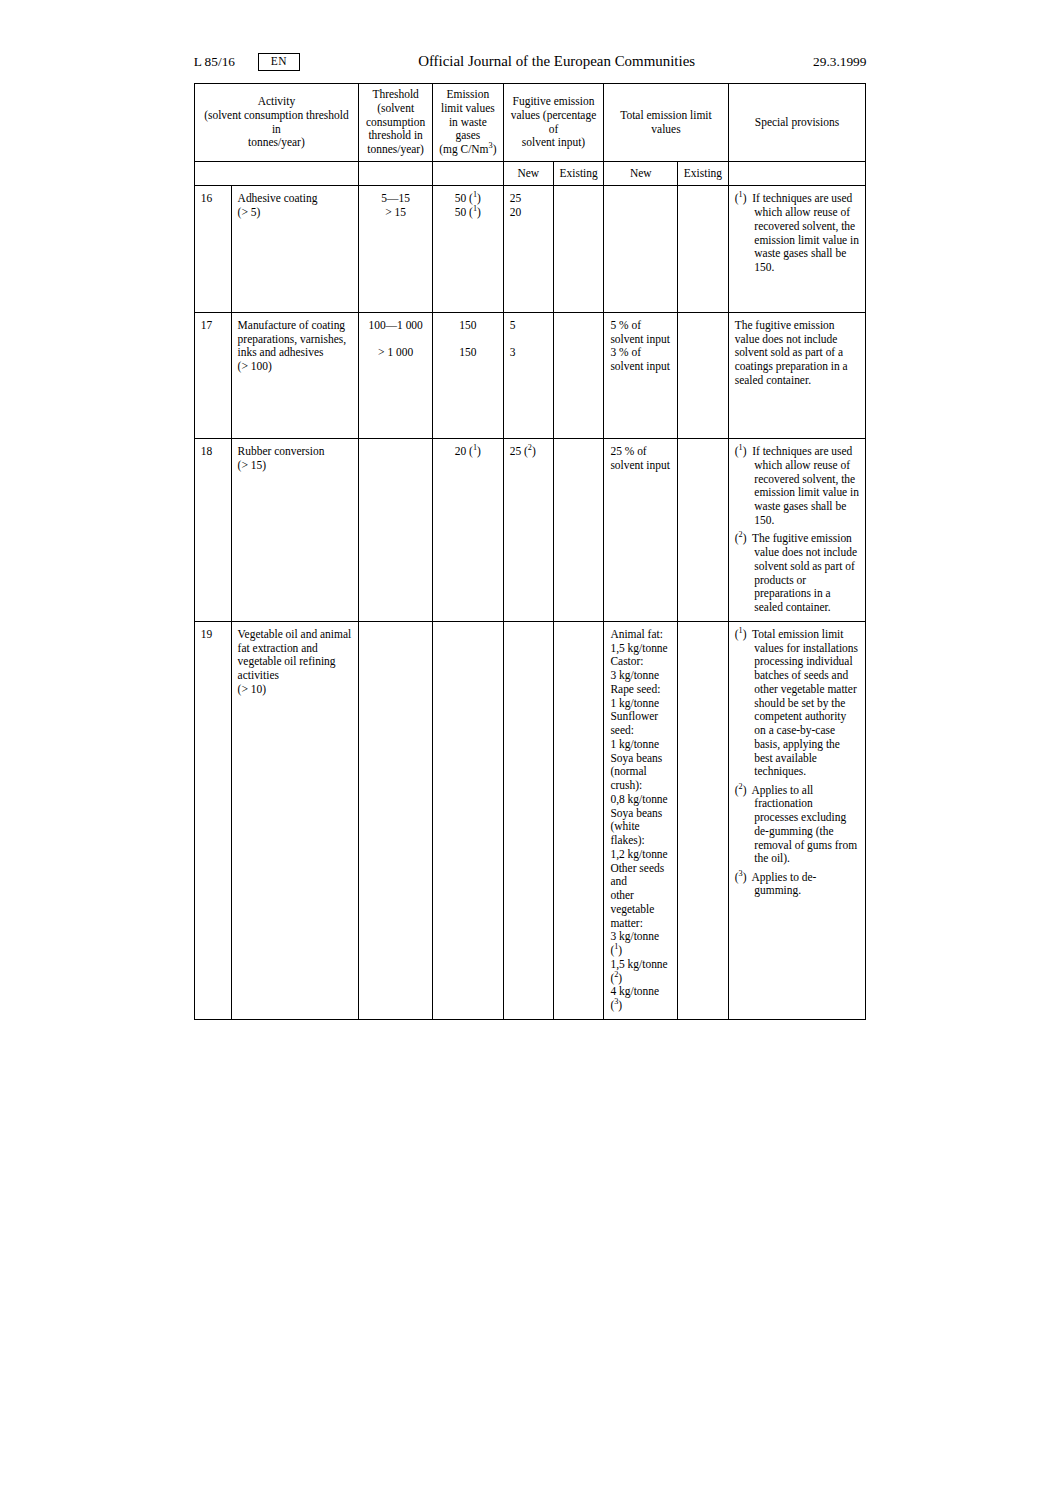L 85/16 EN
Official Journal of the European Communities
29.3.1999
| Activity (solvent consumption threshold in tonnes/year) | Threshold (solvent consumption threshold in tonnes/year) | Emission limit values in waste gases (mg C/Nm 3 ) | Fugitive emission values (percentage of solvent input) | Total emission limit values | Special provisions |
| --- | --- | --- | --- | --- | --- |
| | | | New | Existing | New | Existing | |
| 16 | Adhesive coating (> 5) | 5—15 > 15 | 50 ( 1 ) 50 ( 1 ) | 25 20 | | | | ( 1 ) If techniques are used which allow reuse of recovered solvent, the emission limit value in waste gases shall be 150. |
| 17 | Manufacture of coating preparations, varnishes, inks and adhesives (> 100) | 100—1 000 > 1 000 | 150 150 | 5 3 | | 5 % of solvent input 3 % of solvent input | | The fugitive emission value does not include solvent sold as part of a coatings preparation in a sealed container. |
| 18 | Rubber conversion (> 15) | | 20 ( 1 ) | 25 ( 2 ) | | 25 % of solvent input | | ( 1 ) If techniques are used which allow reuse of recovered solvent, the emission limit value in waste gases shall be 150. ( 2 ) The fugitive emission value does not include solvent sold as part of products or preparations in a sealed container. |
| 19 | Vegetable oil and animal fat extraction and vegetable oil refining activities (> 10) | | | | | Animal fat: 1,5 kg/tonne Castor: 3 kg/tonne Rape seed: 1 kg/tonne Sunflower seed: 1 kg/tonne Soya beans (normal crush): 0,8 kg/tonne Soya beans (white flakes): 1,2 kg/tonne Other seeds and other vegetable matter: 3 kg/tonne ( 1 ) 1,5 kg/tonne ( 2 ) 4 kg/tonne ( 3 ) | | ( 1 ) Total emission limit values for installations processing individual batches of seeds and other vegetable matter should be set by the competent authority on a case-by-case basis, applying the best available techniques. ( 2 ) Applies to all fractionation processes excluding de-gumming (the removal of gums from the oil). ( 3 ) Applies to de-gumming. |